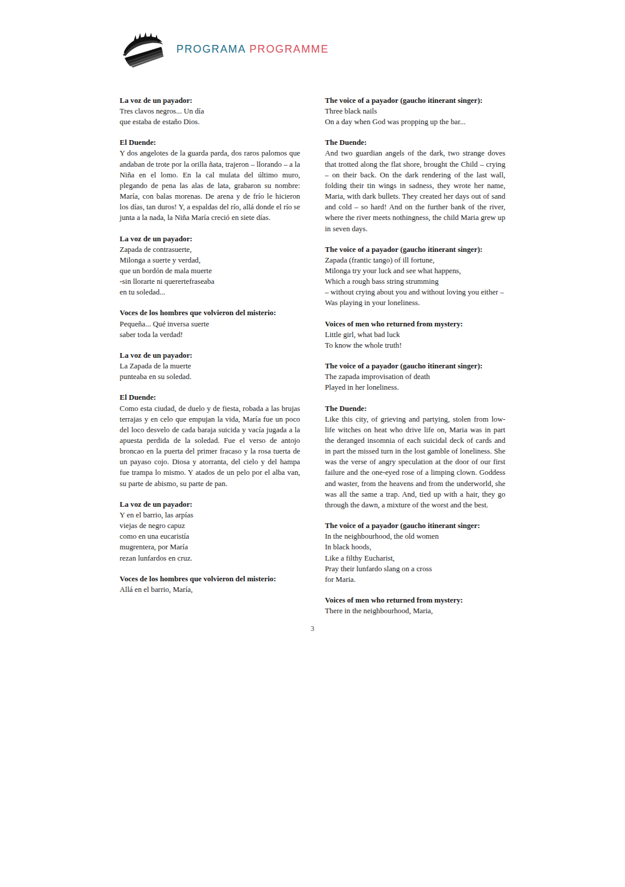PROGRAMA PROGRAMME
La voz de un payador:
Tres clavos negros... Un día
que estaba de estaño Dios.
El Duende:
Y dos angelotes de la guarda parda, dos raros palomos que andaban de trote por la orilla ñata, trajeron – llorando – a la Niña en el lomo. En la cal mulata del último muro, plegando de pena las alas de lata, grabaron su nombre: María, con balas morenas. De arena y de frío le hicieron los días, tan duros! Y, a espaldas del río, allá donde el río se junta a la nada, la Niña María creció en siete días.
La voz de un payador:
Zapada de contrasuerte,
Milonga a suerte y verdad,
que un bordón de mala muerte
-sin llorarte ni querertefraseaba
en tu soledad...
Voces de los hombres que volvieron del misterio:
Pequeña... Qué inversa suerte
saber toda la verdad!
La voz de un payador:
La Zapada de la muerte
punteaba en su soledad.
El Duende:
Como esta ciudad, de duelo y de fiesta, robada a las brujas terrajas y en celo que empujan la vida, María fue un poco del loco desvelo de cada baraja suicida y vacía jugada a la apuesta perdida de la soledad. Fue el verso de antojo broncao en la puerta del primer fracaso y la rosa tuerta de un payaso cojo. Diosa y atorranta, del cielo y del hampa fue trampa lo mismo. Y atados de un pelo por el alba van, su parte de abismo, su parte de pan.
La voz de un payador:
Y en el barrio, las arpías
viejas de negro capuz
como en una eucaristía
mugrentera, por María
rezan lunfardos en cruz.
Voces de los hombres que volvieron del misterio:
Allá en el barrio, María,
The voice of a payador (gaucho itinerant singer):
Three black nails
On a day when God was propping up the bar...
The Duende:
And two guardian angels of the dark, two strange doves that trotted along the flat shore, brought the Child – crying – on their back. On the dark rendering of the last wall, folding their tin wings in sadness, they wrote her name, Maria, with dark bullets. They created her days out of sand and cold – so hard! And on the further bank of the river, where the river meets nothingness, the child Maria grew up in seven days.
The voice of a payador (gaucho itinerant singer):
Zapada (frantic tango) of ill fortune,
Milonga try your luck and see what happens,
Which a rough bass string strumming
– without crying about you and without loving you either –
Was playing in your loneliness.
Voices of men who returned from mystery:
Little girl, what bad luck
To know the whole truth!
The voice of a payador (gaucho itinerant singer):
The zapada improvisation of death
Played in her loneliness.
The Duende:
Like this city, of grieving and partying, stolen from low-life witches on heat who drive life on, Maria was in part the deranged insomnia of each suicidal deck of cards and in part the missed turn in the lost gamble of loneliness. She was the verse of angry speculation at the door of our first failure and the one-eyed rose of a limping clown. Goddess and waster, from the heavens and from the underworld, she was all the same a trap. And, tied up with a hair, they go through the dawn, a mixture of the worst and the best.
The voice of a payador (gaucho itinerant singer:
In the neighbourhood, the old women
In black hoods,
Like a filthy Eucharist,
Pray their lunfardo slang on a cross
for Maria.
Voices of men who returned from mystery:
There in the neighbourhood, Maria,
3